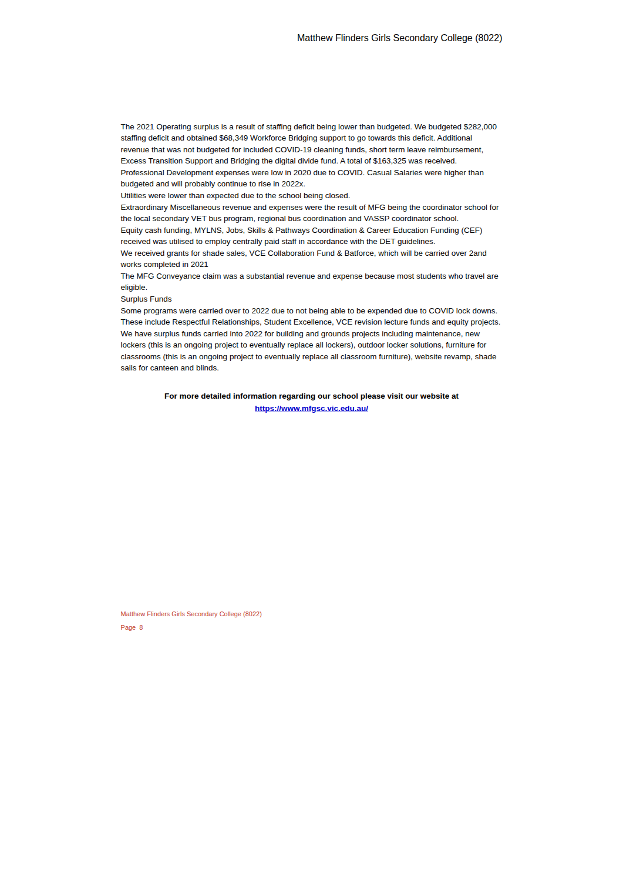Matthew Flinders Girls Secondary College (8022)
The 2021 Operating surplus is a result of staffing deficit being lower than budgeted. We budgeted $282,000 staffing deficit and obtained $68,349 Workforce Bridging support to go towards this deficit. Additional revenue that was not budgeted for included COVID-19 cleaning funds, short term leave reimbursement, Excess Transition Support and Bridging the digital divide fund. A total of $163,325 was received.
Professional Development expenses were low in 2020 due to COVID. Casual Salaries were higher than budgeted and will probably continue to rise in 2022x.
Utilities were lower than expected due to the school being closed.
Extraordinary Miscellaneous revenue and expenses were the result of MFG being the coordinator school for the local secondary VET bus program, regional bus coordination and VASSP coordinator school.
Equity cash funding, MYLNS, Jobs, Skills & Pathways Coordination & Career Education Funding (CEF) received was utilised to employ centrally paid staff in accordance with the DET guidelines.
We received grants for shade sales, VCE Collaboration Fund & Batforce, which will be carried over 2and works completed in 2021
The MFG Conveyance claim was a substantial revenue and expense because most students who travel are eligible.
Surplus Funds
Some programs were carried over to 2022 due to not being able to be expended due to COVID lock downs. These include Respectful Relationships, Student Excellence, VCE revision lecture funds and equity projects.
We have surplus funds carried into 2022 for building and grounds projects including maintenance, new lockers (this is an ongoing project to eventually replace all lockers), outdoor locker solutions, furniture for classrooms (this is an ongoing project to eventually replace all classroom furniture), website revamp, shade sails for canteen and blinds.
For more detailed information regarding our school please visit our website at
https://www.mfgsc.vic.edu.au/
Matthew Flinders Girls Secondary College (8022)
Page 8